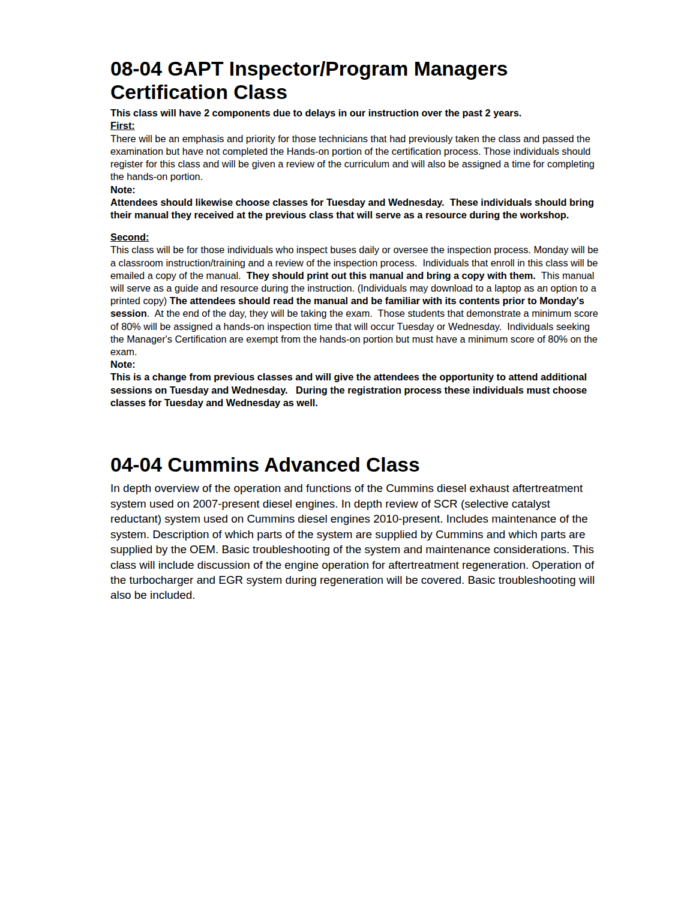08-04 GAPT Inspector/Program Managers Certification Class
This class will have 2 components due to delays in our instruction over the past 2 years.
First:
There will be an emphasis and priority for those technicians that had previously taken the class and passed the examination but have not completed the Hands-on portion of the certification process. Those individuals should register for this class and will be given a review of the curriculum and will also be assigned a time for completing the hands-on portion.
Note:
Attendees should likewise choose classes for Tuesday and Wednesday. These individuals should bring their manual they received at the previous class that will serve as a resource during the workshop.
Second:
This class will be for those individuals who inspect buses daily or oversee the inspection process. Monday will be a classroom instruction/training and a review of the inspection process. Individuals that enroll in this class will be emailed a copy of the manual. They should print out this manual and bring a copy with them. This manual will serve as a guide and resource during the instruction. (Individuals may download to a laptop as an option to a printed copy) The attendees should read the manual and be familiar with its contents prior to Monday's session. At the end of the day, they will be taking the exam. Those students that demonstrate a minimum score of 80% will be assigned a hands-on inspection time that will occur Tuesday or Wednesday. Individuals seeking the Manager's Certification are exempt from the hands-on portion but must have a minimum score of 80% on the exam.
Note:
This is a change from previous classes and will give the attendees the opportunity to attend additional sessions on Tuesday and Wednesday. During the registration process these individuals must choose classes for Tuesday and Wednesday as well.
04-04 Cummins Advanced Class
In depth overview of the operation and functions of the Cummins diesel exhaust aftertreatment system used on 2007-present diesel engines. In depth review of SCR (selective catalyst reductant) system used on Cummins diesel engines 2010-present. Includes maintenance of the system. Description of which parts of the system are supplied by Cummins and which parts are supplied by the OEM. Basic troubleshooting of the system and maintenance considerations. This class will include discussion of the engine operation for aftertreatment regeneration. Operation of the turbocharger and EGR system during regeneration will be covered. Basic troubleshooting will also be included.